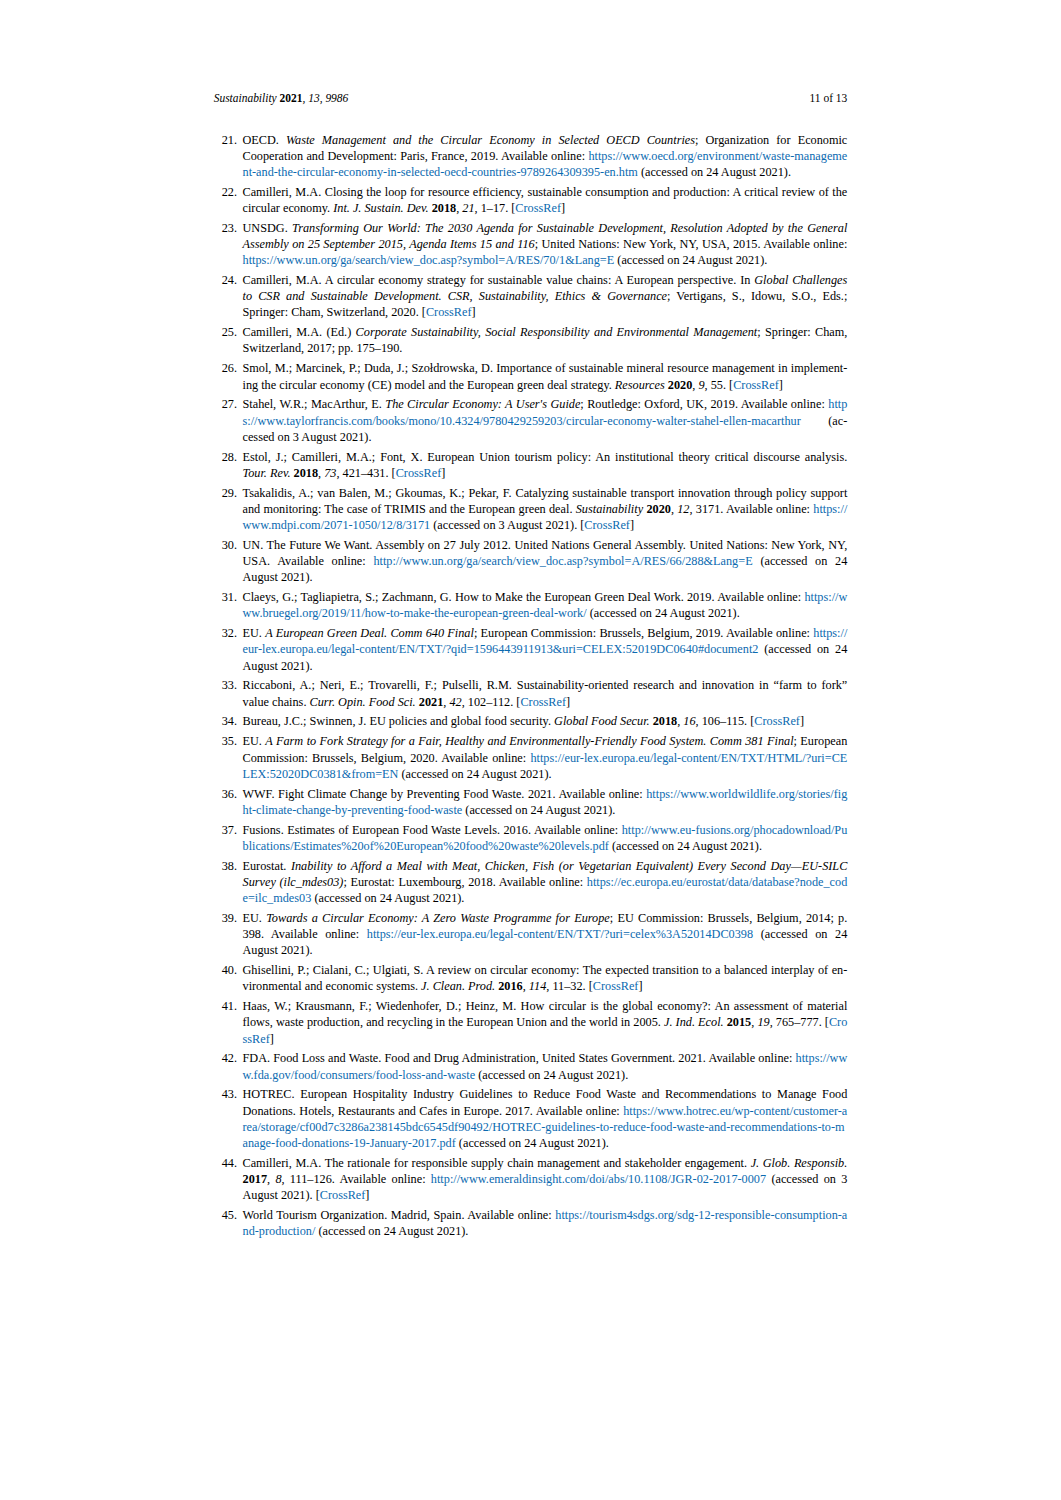Sustainability 2021, 13, 9986
11 of 13
OECD. Waste Management and the Circular Economy in Selected OECD Countries; Organization for Economic Cooperation and Development: Paris, France, 2019. Available online: https://www.oecd.org/environment/waste-management-and-the-circular-economy-in-selected-oecd-countries-9789264309395-en.htm (accessed on 24 August 2021).
Camilleri, M.A. Closing the loop for resource efficiency, sustainable consumption and production: A critical review of the circular economy. Int. J. Sustain. Dev. 2018, 21, 1–17. [CrossRef]
UNSDG. Transforming Our World: The 2030 Agenda for Sustainable Development, Resolution Adopted by the General Assembly on 25 September 2015, Agenda Items 15 and 116; United Nations: New York, NY, USA, 2015. Available online: https://www.un.org/ga/search/view_doc.asp?symbol=A/RES/70/1&Lang=E (accessed on 24 August 2021).
Camilleri, M.A. A circular economy strategy for sustainable value chains: A European perspective. In Global Challenges to CSR and Sustainable Development. CSR, Sustainability, Ethics & Governance; Vertigans, S., Idowu, S.O., Eds.; Springer: Cham, Switzerland, 2020. [CrossRef]
Camilleri, M.A. (Ed.) Corporate Sustainability, Social Responsibility and Environmental Management; Springer: Cham, Switzerland, 2017; pp. 175–190.
Smol, M.; Marcinek, P.; Duda, J.; Szołdrowska, D. Importance of sustainable mineral resource management in implementing the circular economy (CE) model and the European green deal strategy. Resources 2020, 9, 55. [CrossRef]
Stahel, W.R.; MacArthur, E. The Circular Economy: A User's Guide; Routledge: Oxford, UK, 2019. Available online: https://www.taylorfrancis.com/books/mono/10.4324/9780429259203/circular-economy-walter-stahel-ellen-macarthur (accessed on 3 August 2021).
Estol, J.; Camilleri, M.A.; Font, X. European Union tourism policy: An institutional theory critical discourse analysis. Tour. Rev. 2018, 73, 421–431. [CrossRef]
Tsakalidis, A.; van Balen, M.; Gkoumas, K.; Pekar, F. Catalyzing sustainable transport innovation through policy support and monitoring: The case of TRIMIS and the European green deal. Sustainability 2020, 12, 3171. Available online: https://www.mdpi.com/2071-1050/12/8/3171 (accessed on 3 August 2021). [CrossRef]
UN. The Future We Want. Assembly on 27 July 2012. United Nations General Assembly. United Nations: New York, NY, USA. Available online: http://www.un.org/ga/search/view_doc.asp?symbol=A/RES/66/288&Lang=E (accessed on 24 August 2021).
Claeys, G.; Tagliapietra, S.; Zachmann, G. How to Make the European Green Deal Work. 2019. Available online: https://www.bruegel.org/2019/11/how-to-make-the-european-green-deal-work/ (accessed on 24 August 2021).
EU. A European Green Deal. Comm 640 Final; European Commission: Brussels, Belgium, 2019. Available online: https://eur-lex.europa.eu/legal-content/EN/TXT/?qid=1596443911913&uri=CELEX:52019DC0640#document2 (accessed on 24 August 2021).
Riccaboni, A.; Neri, E.; Trovarelli, F.; Pulselli, R.M. Sustainability-oriented research and innovation in “farm to fork” value chains. Curr. Opin. Food Sci. 2021, 42, 102–112. [CrossRef]
Bureau, J.C.; Swinnen, J. EU policies and global food security. Global Food Secur. 2018, 16, 106–115. [CrossRef]
EU. A Farm to Fork Strategy for a Fair, Healthy and Environmentally-Friendly Food System. Comm 381 Final; European Commission: Brussels, Belgium, 2020. Available online: https://eur-lex.europa.eu/legal-content/EN/TXT/HTML/?uri=CELEX:52020DC0381&from=EN (accessed on 24 August 2021).
WWF. Fight Climate Change by Preventing Food Waste. 2021. Available online: https://www.worldwildlife.org/stories/fight-climate-change-by-preventing-food-waste (accessed on 24 August 2021).
Fusions. Estimates of European Food Waste Levels. 2016. Available online: http://www.eu-fusions.org/phocadownload/Publications/Estimates%20of%20European%20food%20waste%20levels.pdf (accessed on 24 August 2021).
Eurostat. Inability to Afford a Meal with Meat, Chicken, Fish (or Vegetarian Equivalent) Every Second Day—EU-SILC Survey (ilc_mdes03); Eurostat: Luxembourg, 2018. Available online: https://ec.europa.eu/eurostat/data/database?node_code=ilc_mdes03 (accessed on 24 August 2021).
EU. Towards a Circular Economy: A Zero Waste Programme for Europe; EU Commission: Brussels, Belgium, 2014; p. 398. Available online: https://eur-lex.europa.eu/legal-content/EN/TXT/?uri=celex%3A52014DC0398 (accessed on 24 August 2021).
Ghisellini, P.; Cialani, C.; Ulgiati, S. A review on circular economy: The expected transition to a balanced interplay of environmental and economic systems. J. Clean. Prod. 2016, 114, 11–32. [CrossRef]
Haas, W.; Krausmann, F.; Wiedenhofer, D.; Heinz, M. How circular is the global economy?: An assessment of material flows, waste production, and recycling in the European Union and the world in 2005. J. Ind. Ecol. 2015, 19, 765–777. [CrossRef]
FDA. Food Loss and Waste. Food and Drug Administration, United States Government. 2021. Available online: https://www.fda.gov/food/consumers/food-loss-and-waste (accessed on 24 August 2021).
HOTREC. European Hospitality Industry Guidelines to Reduce Food Waste and Recommendations to Manage Food Donations. Hotels, Restaurants and Cafes in Europe. 2017. Available online: https://www.hotrec.eu/wp-content/customer-area/storage/cf00d7c3286a238145bdc6545df90492/HOTREC-guidelines-to-reduce-food-waste-and-recommendations-to-manage-food-donations-19-January-2017.pdf (accessed on 24 August 2021).
Camilleri, M.A. The rationale for responsible supply chain management and stakeholder engagement. J. Glob. Responsib. 2017, 8, 111–126. Available online: http://www.emeraldinsight.com/doi/abs/10.1108/JGR-02-2017-0007 (accessed on 3 August 2021). [CrossRef]
World Tourism Organization. Madrid, Spain. Available online: https://tourism4sdgs.org/sdg-12-responsible-consumption-and-production/ (accessed on 24 August 2021).